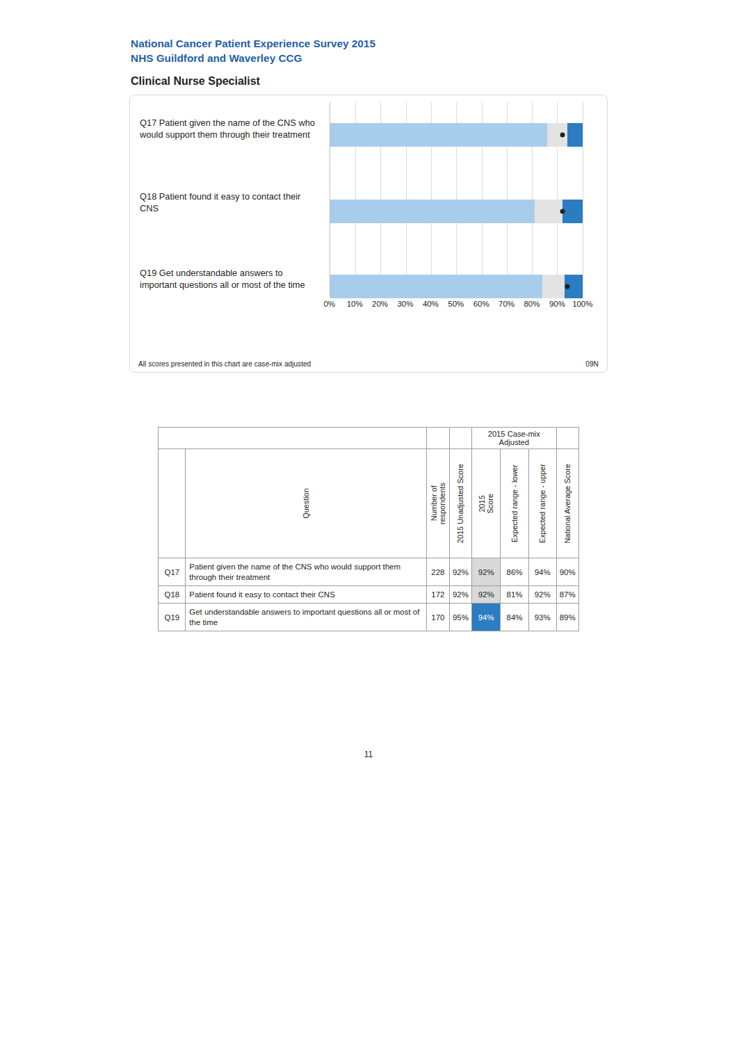National Cancer Patient Experience Survey 2015
NHS Guildford and Waverley CCG
Clinical Nurse Specialist
Q17 Patient given the name of the CNS who would support them through their treatment
Q18 Patient found it easy to contact their CNS
Q19 Get understandable answers to important questions all or most of the time
0% 10% 20% 30% 40% 50% 60% 70% 80% 90% 100%
All scores presented in this chart are case-mix adjusted
09N
| | | | 2015 Case-mix Adjusted | |
| --- | --- | --- | --- | --- |
| | Question | Number of respondents | 2015 Unadjusted Score | 2015 Score | Expected range - lower | Expected range - upper | National Average Score |
| Q17 | Patient given the name of the CNS who would support them through their treatment | 228 | 92% | 92% | 86% | 94% | 90% |
| Q18 | Patient found it easy to contact their CNS | 172 | 92% | 92% | 81% | 92% | 87% |
| Q19 | Get understandable answers to important questions all or most of the time | 170 | 95% | 94% | 84% | 93% | 89% |
11